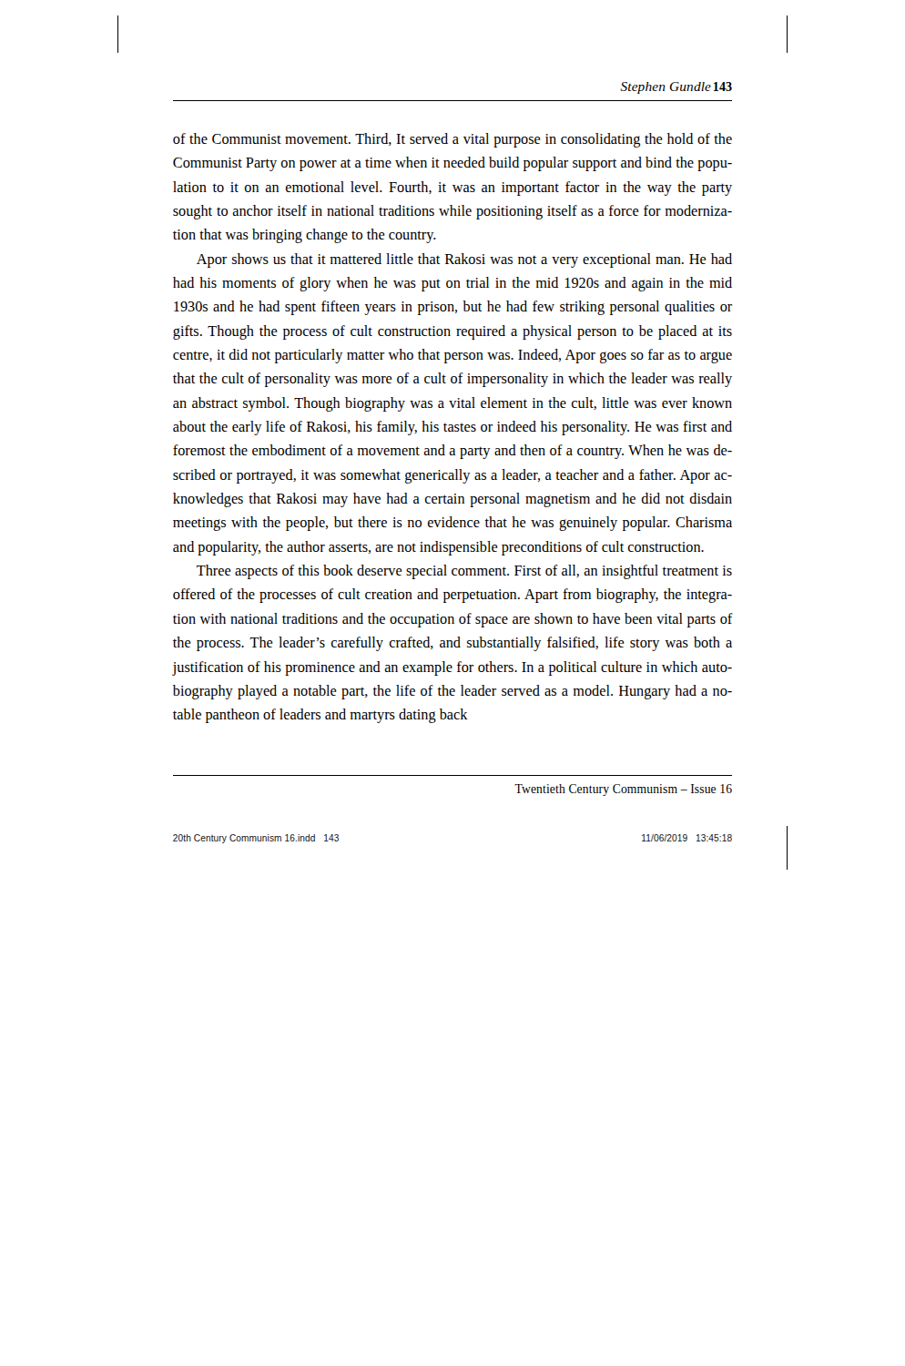Stephen Gundle 143
of the Communist movement. Third, It served a vital purpose in consolidating the hold of the Communist Party on power at a time when it needed build popular support and bind the population to it on an emotional level. Fourth, it was an important factor in the way the party sought to anchor itself in national traditions while positioning itself as a force for modernization that was bringing change to the country.
Apor shows us that it mattered little that Rakosi was not a very exceptional man. He had had his moments of glory when he was put on trial in the mid 1920s and again in the mid 1930s and he had spent fifteen years in prison, but he had few striking personal qualities or gifts. Though the process of cult construction required a physical person to be placed at its centre, it did not particularly matter who that person was. Indeed, Apor goes so far as to argue that the cult of personality was more of a cult of impersonality in which the leader was really an abstract symbol. Though biography was a vital element in the cult, little was ever known about the early life of Rakosi, his family, his tastes or indeed his personality. He was first and foremost the embodiment of a movement and a party and then of a country. When he was described or portrayed, it was somewhat generically as a leader, a teacher and a father. Apor acknowledges that Rakosi may have had a certain personal magnetism and he did not disdain meetings with the people, but there is no evidence that he was genuinely popular. Charisma and popularity, the author asserts, are not indispensible preconditions of cult construction.
Three aspects of this book deserve special comment. First of all, an insightful treatment is offered of the processes of cult creation and perpetuation. Apart from biography, the integration with national traditions and the occupation of space are shown to have been vital parts of the process. The leader’s carefully crafted, and substantially falsified, life story was both a justification of his prominence and an example for others. In a political culture in which autobiography played a notable part, the life of the leader served as a model. Hungary had a notable pantheon of leaders and martyrs dating back
Twentieth Century Communism – Issue 16
20th Century Communism 16.indd 143 11/06/2019 13:45:18